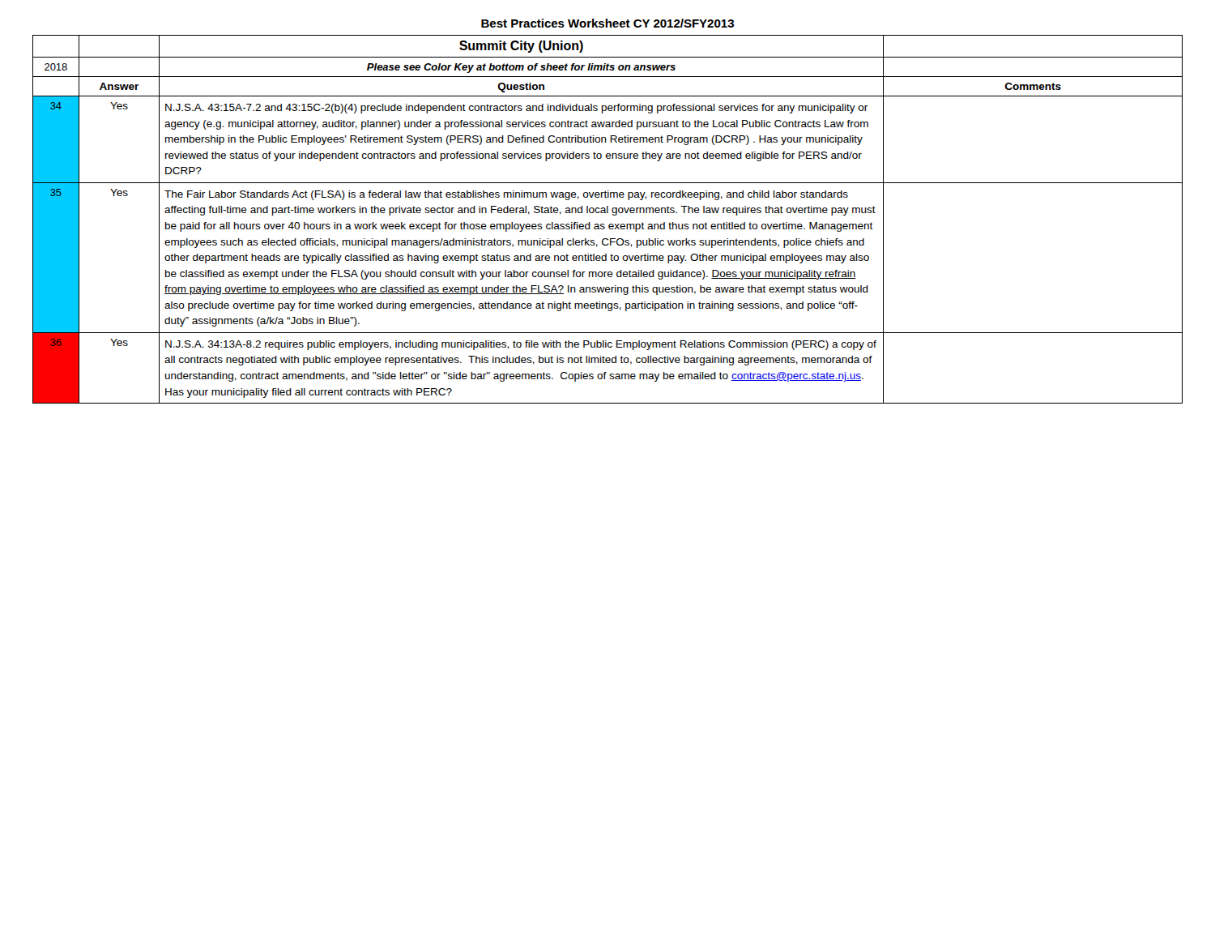Best Practices Worksheet CY 2012/SFY2013
| | | Summit City (Union) | |
| 2018 | | Please see Color Key at bottom of sheet for limits on answers | |
| | Answer | Question | Comments |
| 34 | Yes | N.J.S.A. 43:15A-7.2 and 43:15C-2(b)(4) preclude independent contractors and individuals performing professional services for any municipality or agency (e.g. municipal attorney, auditor, planner) under a professional services contract awarded pursuant to the Local Public Contracts Law from membership in the Public Employees' Retirement System (PERS) and Defined Contribution Retirement Program (DCRP) . Has your municipality reviewed the status of your independent contractors and professional services providers to ensure they are not deemed eligible for PERS and/or DCRP? | |
| 35 | Yes | The Fair Labor Standards Act (FLSA) is a federal law that establishes minimum wage, overtime pay, recordkeeping, and child labor standards affecting full-time and part-time workers in the private sector and in Federal, State, and local governments. The law requires that overtime pay must be paid for all hours over 40 hours in a work week except for those employees classified as exempt and thus not entitled to overtime. Management employees such as elected officials, municipal managers/administrators, municipal clerks, CFOs, public works superintendents, police chiefs and other department heads are typically classified as having exempt status and are not entitled to overtime pay. Other municipal employees may also be classified as exempt under the FLSA (you should consult with your labor counsel for more detailed guidance). Does your municipality refrain from paying overtime to employees who are classified as exempt under the FLSA? In answering this question, be aware that exempt status would also preclude overtime pay for time worked during emergencies, attendance at night meetings, participation in training sessions, and police “off-duty” assignments (a/k/a “Jobs in Blue”). | |
| 36 | Yes | N.J.S.A. 34:13A-8.2 requires public employers, including municipalities, to file with the Public Employment Relations Commission (PERC) a copy of all contracts negotiated with public employee representatives. This includes, but is not limited to, collective bargaining agreements, memoranda of understanding, contract amendments, and "side letter" or "side bar" agreements. Copies of same may be emailed to contracts@perc.state.nj.us . Has your municipality filed all current contracts with PERC? | |